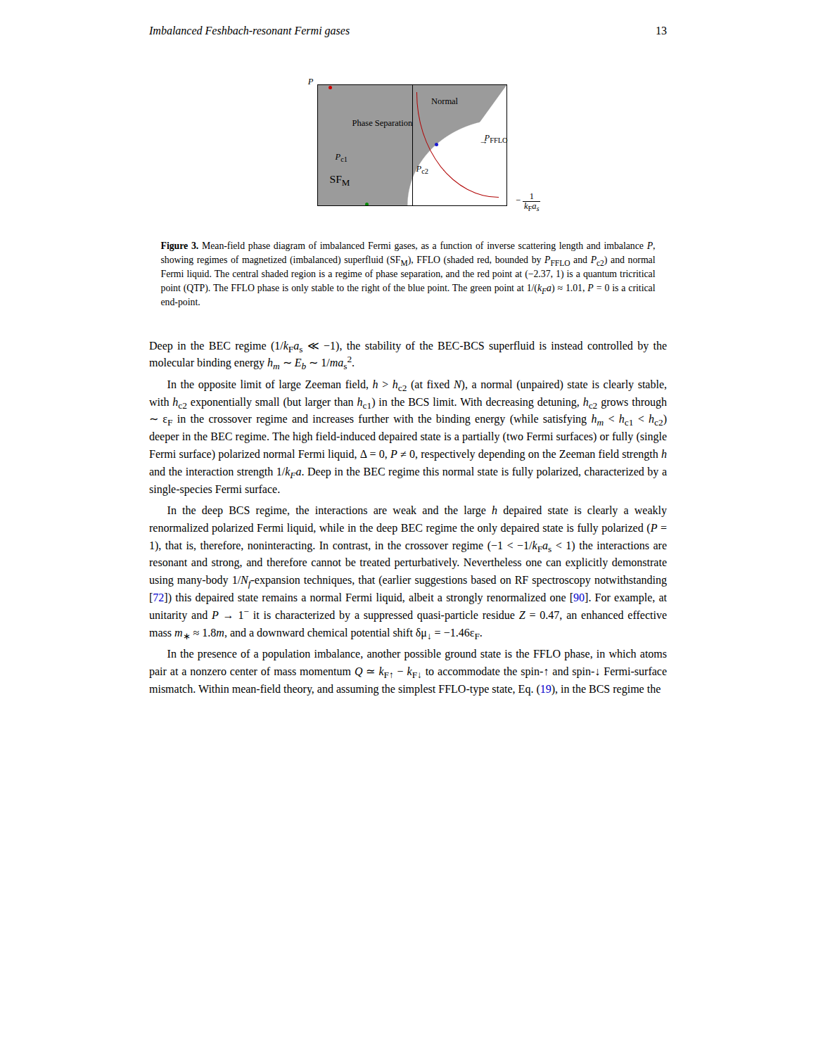Imbalanced Feshbach-resonant Fermi gases 13
P
1 0.8 0.6 0.4 0.2 −2 −1 0 1 2 Normal Phase Separation Pc1 SFM Pc2
→ PFFLO
− 1 kFas
Figure 3. Mean-field phase diagram of imbalanced Fermi gases, as a function of inverse scattering length and imbalance P, showing regimes of magnetized (imbalanced) superfluid (SFM), FFLO (shaded red, bounded by PFFLO and Pc2) and normal Fermi liquid. The central shaded region is a regime of phase separation, and the red point at (−2.37, 1) is a quantum tricritical point (QTP). The FFLO phase is only stable to the right of the blue point. The green point at 1/(kFa) ≈ 1.01, P = 0 is a critical end-point.
Deep in the BEC regime (1/kFas ≪ −1), the stability of the BEC-BCS superfluid is instead controlled by the molecular binding energy hm ∼ Eb ∼ 1/mas2.
In the opposite limit of large Zeeman field, h > hc2 (at fixed N), a normal (unpaired) state is clearly stable, with hc2 exponentially small (but larger than hc1) in the BCS limit. With decreasing detuning, hc2 grows through ∼ εF in the crossover regime and increases further with the binding energy (while satisfying hm < hc1 < hc2) deeper in the BEC regime. The high field-induced depaired state is a partially (two Fermi surfaces) or fully (single Fermi surface) polarized normal Fermi liquid, Δ = 0, P ≠ 0, respectively depending on the Zeeman field strength h and the interaction strength 1/kFa. Deep in the BEC regime this normal state is fully polarized, characterized by a single-species Fermi surface.
In the deep BCS regime, the interactions are weak and the large h depaired state is clearly a weakly renormalized polarized Fermi liquid, while in the deep BEC regime the only depaired state is fully polarized (P = 1), that is, therefore, noninteracting. In contrast, in the crossover regime (−1 < −1/kFas < 1) the interactions are resonant and strong, and therefore cannot be treated perturbatively. Nevertheless one can explicitly demonstrate using many-body 1/Nf-expansion techniques, that (earlier suggestions based on RF spectroscopy notwithstanding [72]) this depaired state remains a normal Fermi liquid, albeit a strongly renormalized one [90]. For example, at unitarity and P → 1− it is characterized by a suppressed quasi-particle residue Z = 0.47, an enhanced effective mass m∗ ≈ 1.8m, and a downward chemical potential shift δμ↓ = −1.46εF.
In the presence of a population imbalance, another possible ground state is the FFLO phase, in which atoms pair at a nonzero center of mass momentum Q ≃ kF↑ − kF↓ to accommodate the spin-↑ and spin-↓ Fermi-surface mismatch. Within mean-field theory, and assuming the simplest FFLO-type state, Eq. (19), in the BCS regime the